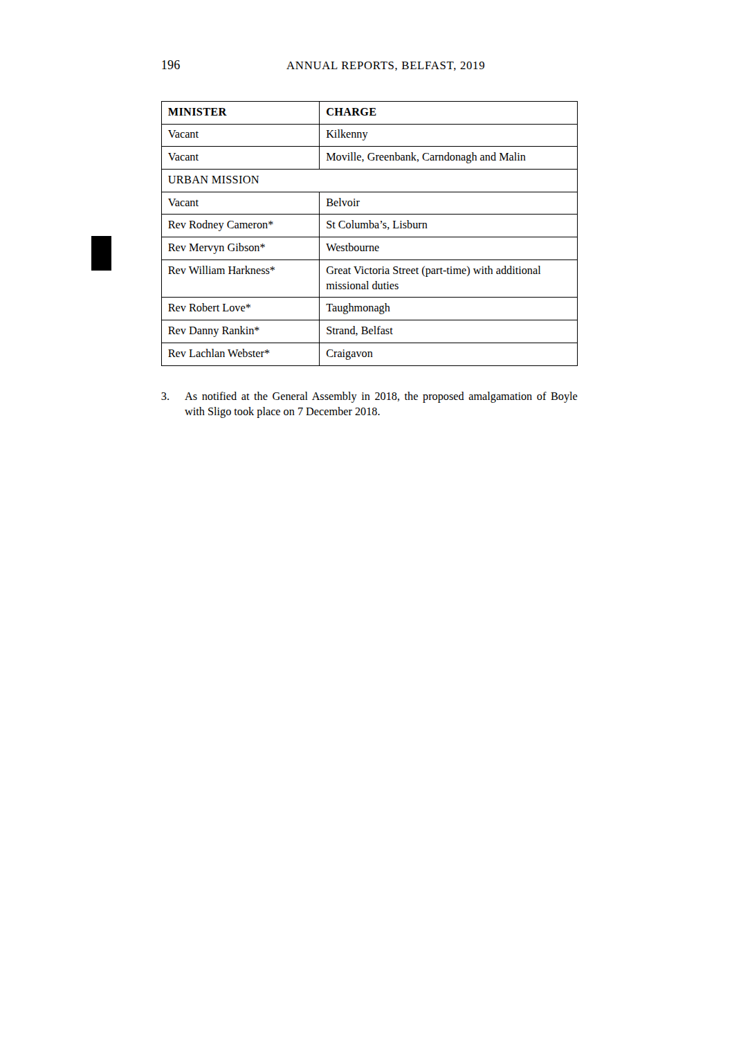196 Annual Reports, Belfast, 2019
| MINISTER | CHARGE |
| --- | --- |
| Vacant | Kilkenny |
| Vacant | Moville, Greenbank, Carndonagh and Malin |
| URBAN MISSION |
| Vacant | Belvoir |
| Rev Rodney Cameron* | St Columba’s, Lisburn |
| Rev Mervyn Gibson* | Westbourne |
| Rev William Harkness* | Great Victoria Street (part-time) with additional missional duties |
| Rev Robert Love* | Taughmonagh |
| Rev Danny Rankin* | Strand, Belfast |
| Rev Lachlan Webster* | Craigavon |
3. As notified at the General Assembly in 2018, the proposed amalgamation of Boyle with Sligo took place on 7 December 2018.